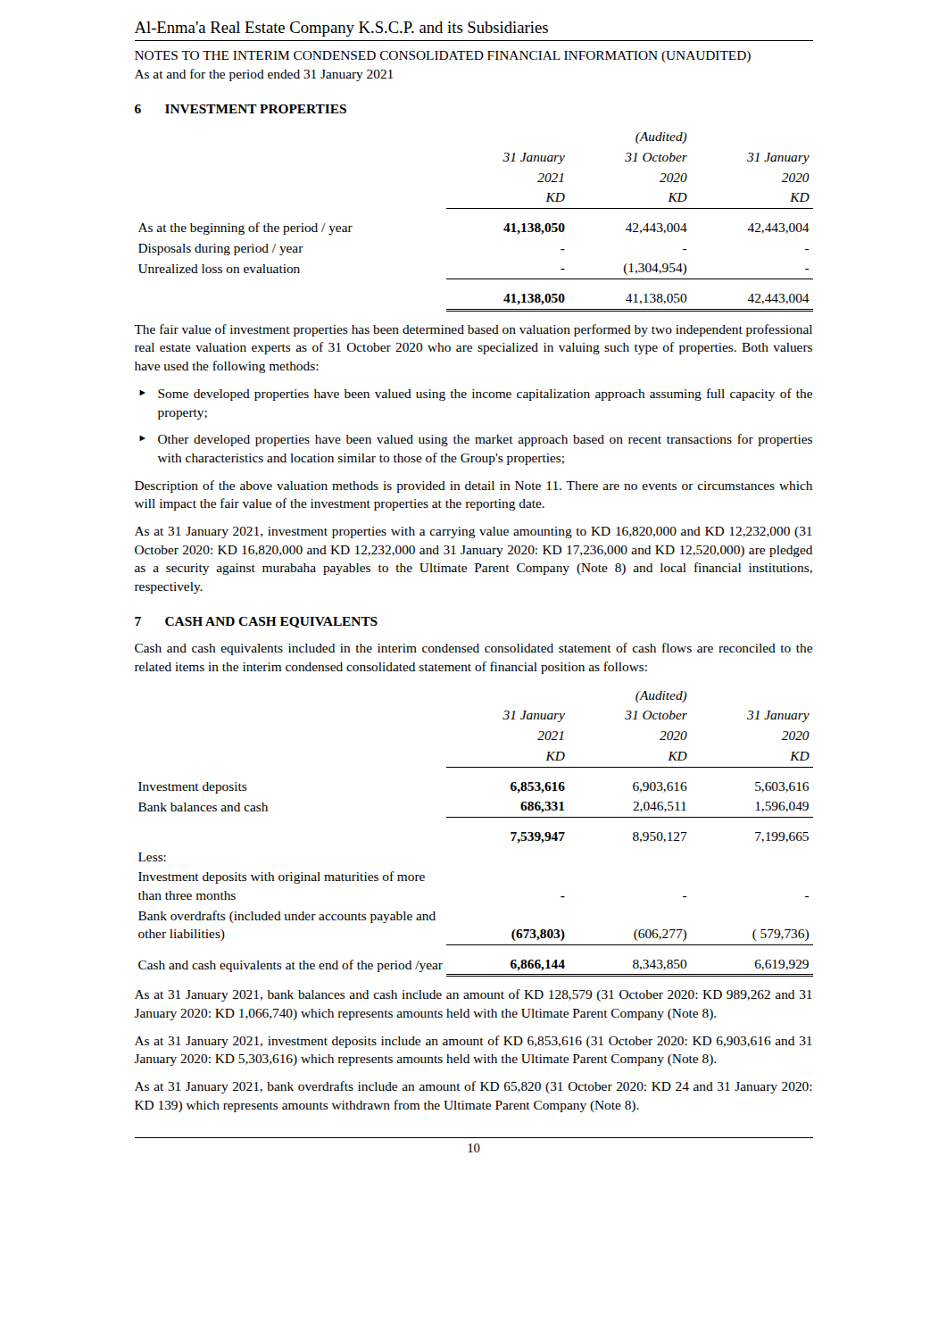Al-Enma'a Real Estate Company K.S.C.P. and its Subsidiaries
NOTES TO THE INTERIM CONDENSED CONSOLIDATED FINANCIAL INFORMATION (UNAUDITED)
As at and for the period ended 31 January 2021
6 INVESTMENT PROPERTIES
| | | (Audited) | |
| | 31 January | 31 October | 31 January |
| | 2021 | 2020 | 2020 |
| | KD | KD | KD |
| As at the beginning of the period / year | 41,138,050 | 42,443,004 | 42,443,004 |
| Disposals during period / year | - | - | - |
| Unrealized loss on evaluation | - | (1,304,954) | - |
| | 41,138,050 | 41,138,050 | 42,443,004 |
The fair value of investment properties has been determined based on valuation performed by two independent professional real estate valuation experts as of 31 October 2020 who are specialized in valuing such type of properties. Both valuers have used the following methods:
Some developed properties have been valued using the income capitalization approach assuming full capacity of the property;
Other developed properties have been valued using the market approach based on recent transactions for properties with characteristics and location similar to those of the Group's properties;
Description of the above valuation methods is provided in detail in Note 11. There are no events or circumstances which will impact the fair value of the investment properties at the reporting date.
As at 31 January 2021, investment properties with a carrying value amounting to KD 16,820,000 and KD 12,232,000 (31 October 2020: KD 16,820,000 and KD 12,232,000 and 31 January 2020: KD 17,236,000 and KD 12,520,000) are pledged as a security against murabaha payables to the Ultimate Parent Company (Note 8) and local financial institutions, respectively.
7 CASH AND CASH EQUIVALENTS
Cash and cash equivalents included in the interim condensed consolidated statement of cash flows are reconciled to the related items in the interim condensed consolidated statement of financial position as follows:
| | | (Audited) | |
| | 31 January | 31 October | 31 January |
| | 2021 | 2020 | 2020 |
| | KD | KD | KD |
| Investment deposits | 6,853,616 | 6,903,616 | 5,603,616 |
| Bank balances and cash | 686,331 | 2,046,511 | 1,596,049 |
| | 7,539,947 | 8,950,127 | 7,199,665 |
| Less: | | | |
| Investment deposits with original maturities of more than three months | - | - | - |
| Bank overdrafts (included under accounts payable and other liabilities) | (673,803) | (606,277) | ( 579,736) |
| Cash and cash equivalents at the end of the period /year | 6,866,144 | 8,343,850 | 6,619,929 |
As at 31 January 2021, bank balances and cash include an amount of KD 128,579 (31 October 2020: KD 989,262 and 31 January 2020: KD 1,066,740) which represents amounts held with the Ultimate Parent Company (Note 8).
As at 31 January 2021, investment deposits include an amount of KD 6,853,616 (31 October 2020: KD 6,903,616 and 31 January 2020: KD 5,303,616) which represents amounts held with the Ultimate Parent Company (Note 8).
As at 31 January 2021, bank overdrafts include an amount of KD 65,820 (31 October 2020: KD 24 and 31 January 2020: KD 139) which represents amounts withdrawn from the Ultimate Parent Company (Note 8).
10